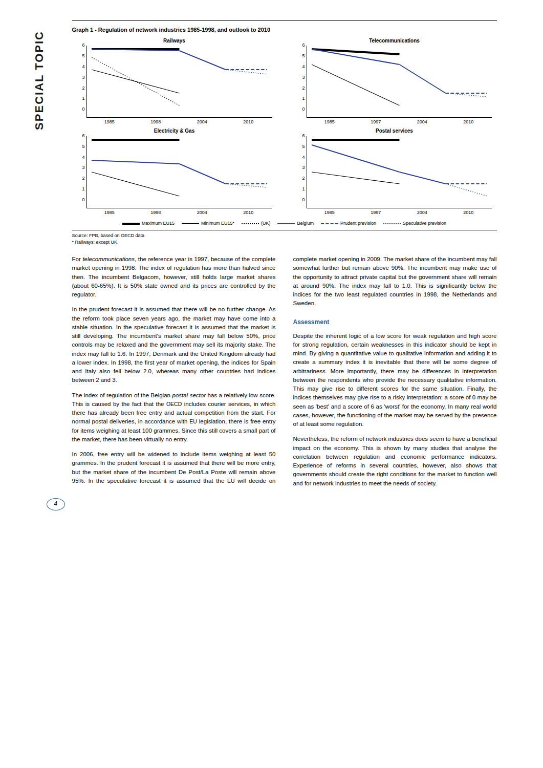SPECIAL TOPIC
Graph 1 - Regulation of network industries 1985-1998, and outlook to 2010
Railways
6543210
1985199820042010
Telecommunications
6543210
1985199720042010
Electricity & Gas
6543210
1985199820042010
Postal services
6543210
1985199720042010
Maximum EU15
Minimum EU15*
(UK)
Belgium
Prudent prevision
Speculative prevision
Source: FPB, based on OECD data
* Railways: except UK.
For telecommunications, the reference year is 1997, because of the complete market opening in 1998. The index of regulation has more than halved since then. The incumbent Belgacom, however, still holds large market shares (about 60-65%). It is 50% state owned and its prices are controlled by the regulator.
In the prudent forecast it is assumed that there will be no further change. As the reform took place seven years ago, the market may have come into a stable situation. In the speculative forecast it is assumed that the market is still developing. The incumbent's market share may fall below 50%, price controls may be relaxed and the government may sell its majority stake. The index may fall to 1.6. In 1997, Denmark and the United Kingdom already had a lower index. In 1998, the first year of market opening, the indices for Spain and Italy also fell below 2.0, whereas many other countries had indices between 2 and 3.
The index of regulation of the Belgian postal sector has a relatively low score. This is caused by the fact that the OECD includes courier services, in which there has already been free entry and actual competition from the start. For normal postal deliveries, in accordance with EU legislation, there is free entry for items weighing at least 100 grammes. Since this still covers a small part of the market, there has been virtually no entry.
In 2006, free entry will be widened to include items weighing at least 50 grammes. In the prudent forecast it is assumed that there will be more entry, but the market share of the incumbent De Post/La Poste will remain above 95%. In the speculative forecast it is assumed that the EU will decide on complete market opening in 2009. The market share of the incumbent may fall somewhat further but remain above 90%. The incumbent may make use of the opportunity to attract private capital but the government share will remain at around 90%. The index may fall to 1.0. This is significantly below the indices for the two least regulated countries in 1998, the Netherlands and Sweden.
Assessment
Despite the inherent logic of a low score for weak regulation and high score for strong regulation, certain weaknesses in this indicator should be kept in mind. By giving a quantitative value to qualitative information and adding it to create a summary index it is inevitable that there will be some degree of arbitrariness. More importantly, there may be differences in interpretation between the respondents who provide the necessary qualitative information. This may give rise to different scores for the same situation. Finally, the indices themselves may give rise to a risky interpretation: a score of 0 may be seen as 'best' and a score of 6 as 'worst' for the economy. In many real world cases, however, the functioning of the market may be served by the presence of at least some regulation.
Nevertheless, the reform of network industries does seem to have a beneficial impact on the economy. This is shown by many studies that analyse the correlation between regulation and economic performance indicators. Experience of reforms in several countries, however, also shows that governments should create the right conditions for the market to function well and for network industries to meet the needs of society.
4